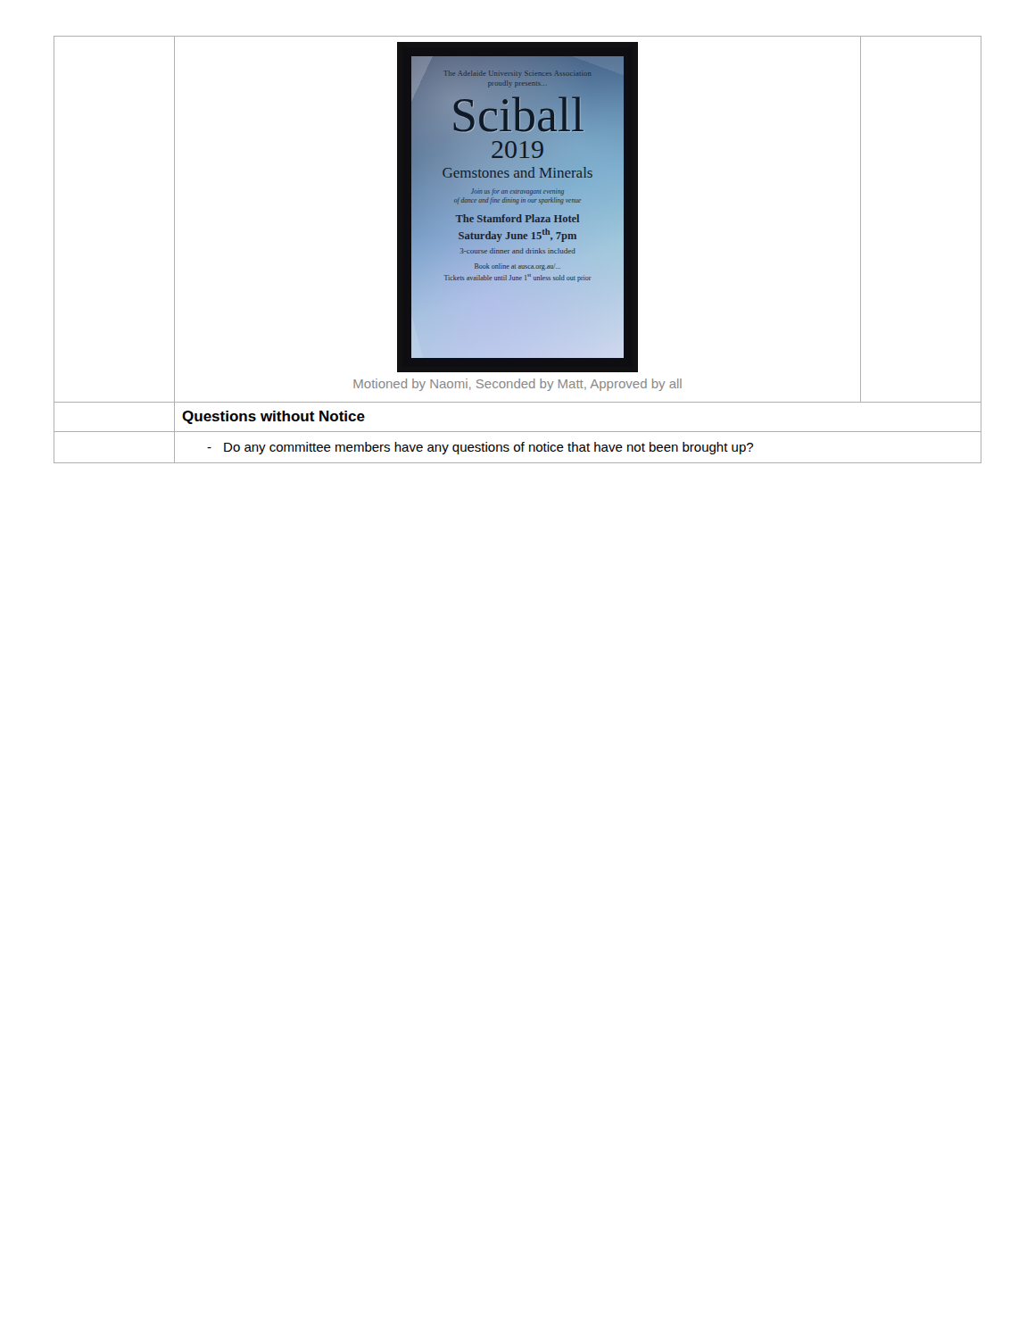| | The Adelaide University Sciences Association proudly presents... Sciball 2019 Gemstones and Minerals Join us for an extravagant evening of dance and fine dining in our sparkling venue The Stamford Plaza Hotel Saturday June 15 th , 7pm 3-course dinner and drinks included Book online at ausca.org.au/... Tickets available until June 1 st unless sold out prior Motioned by Naomi, Seconded by Matt, Approved by all | |
| | Questions without Notice |
| | Do any committee members have any questions of notice that have not been brought up? |